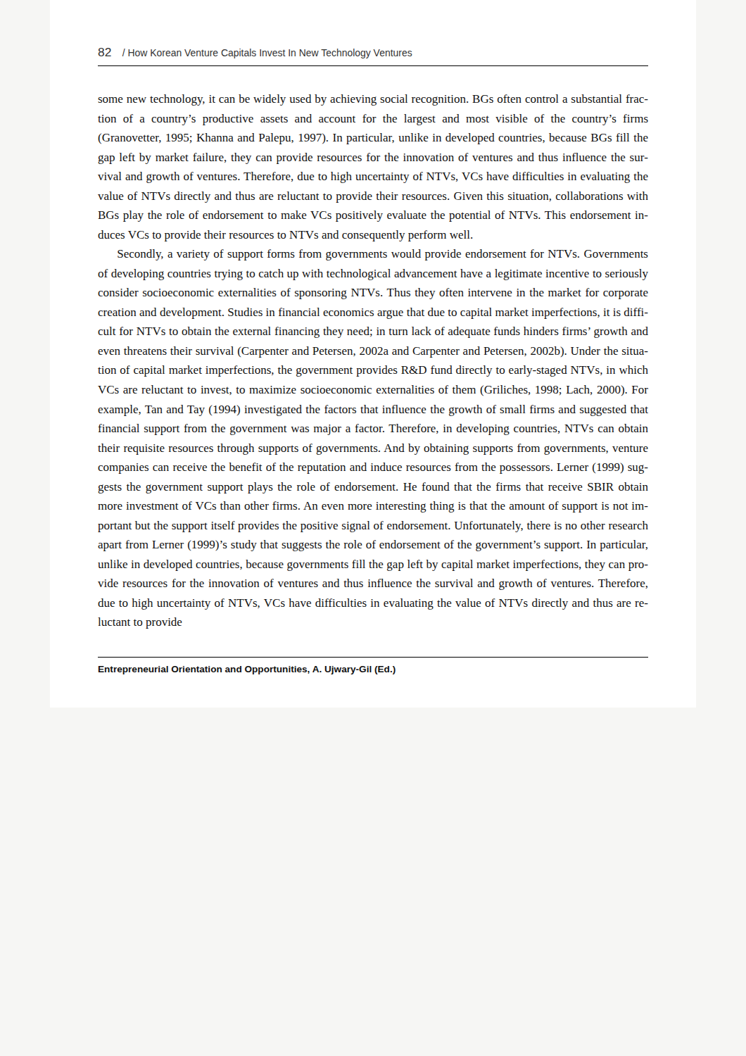82 / How Korean Venture Capitals Invest In New Technology Ventures
some new technology, it can be widely used by achieving social recognition. BGs often control a substantial fraction of a country’s productive assets and account for the largest and most visible of the country’s firms (Granovetter, 1995; Khanna and Palepu, 1997). In particular, unlike in developed countries, because BGs fill the gap left by market failure, they can provide resources for the innovation of ventures and thus influence the survival and growth of ventures. Therefore, due to high uncertainty of NTVs, VCs have difficulties in evaluating the value of NTVs directly and thus are reluctant to provide their resources. Given this situation, collaborations with BGs play the role of endorsement to make VCs positively evaluate the potential of NTVs. This endorsement induces VCs to provide their resources to NTVs and consequently perform well.
Secondly, a variety of support forms from governments would provide endorsement for NTVs. Governments of developing countries trying to catch up with technological advancement have a legitimate incentive to seriously consider socioeconomic externalities of sponsoring NTVs. Thus they often intervene in the market for corporate creation and development. Studies in financial economics argue that due to capital market imperfections, it is difficult for NTVs to obtain the external financing they need; in turn lack of adequate funds hinders firms’ growth and even threatens their survival (Carpenter and Petersen, 2002a and Carpenter and Petersen, 2002b). Under the situation of capital market imperfections, the government provides R&D fund directly to early-staged NTVs, in which VCs are reluctant to invest, to maximize socioeconomic externalities of them (Griliches, 1998; Lach, 2000). For example, Tan and Tay (1994) investigated the factors that influence the growth of small firms and suggested that financial support from the government was major a factor. Therefore, in developing countries, NTVs can obtain their requisite resources through supports of governments. And by obtaining supports from governments, venture companies can receive the benefit of the reputation and induce resources from the possessors. Lerner (1999) suggests the government support plays the role of endorsement. He found that the firms that receive SBIR obtain more investment of VCs than other firms. An even more interesting thing is that the amount of support is not important but the support itself provides the positive signal of endorsement. Unfortunately, there is no other research apart from Lerner (1999)’s study that suggests the role of endorsement of the government’s support. In particular, unlike in developed countries, because governments fill the gap left by capital market imperfections, they can provide resources for the innovation of ventures and thus influence the survival and growth of ventures. Therefore, due to high uncertainty of NTVs, VCs have difficulties in evaluating the value of NTVs directly and thus are reluctant to provide
Entrepreneurial Orientation and Opportunities, A. Ujwary-Gil (Ed.)